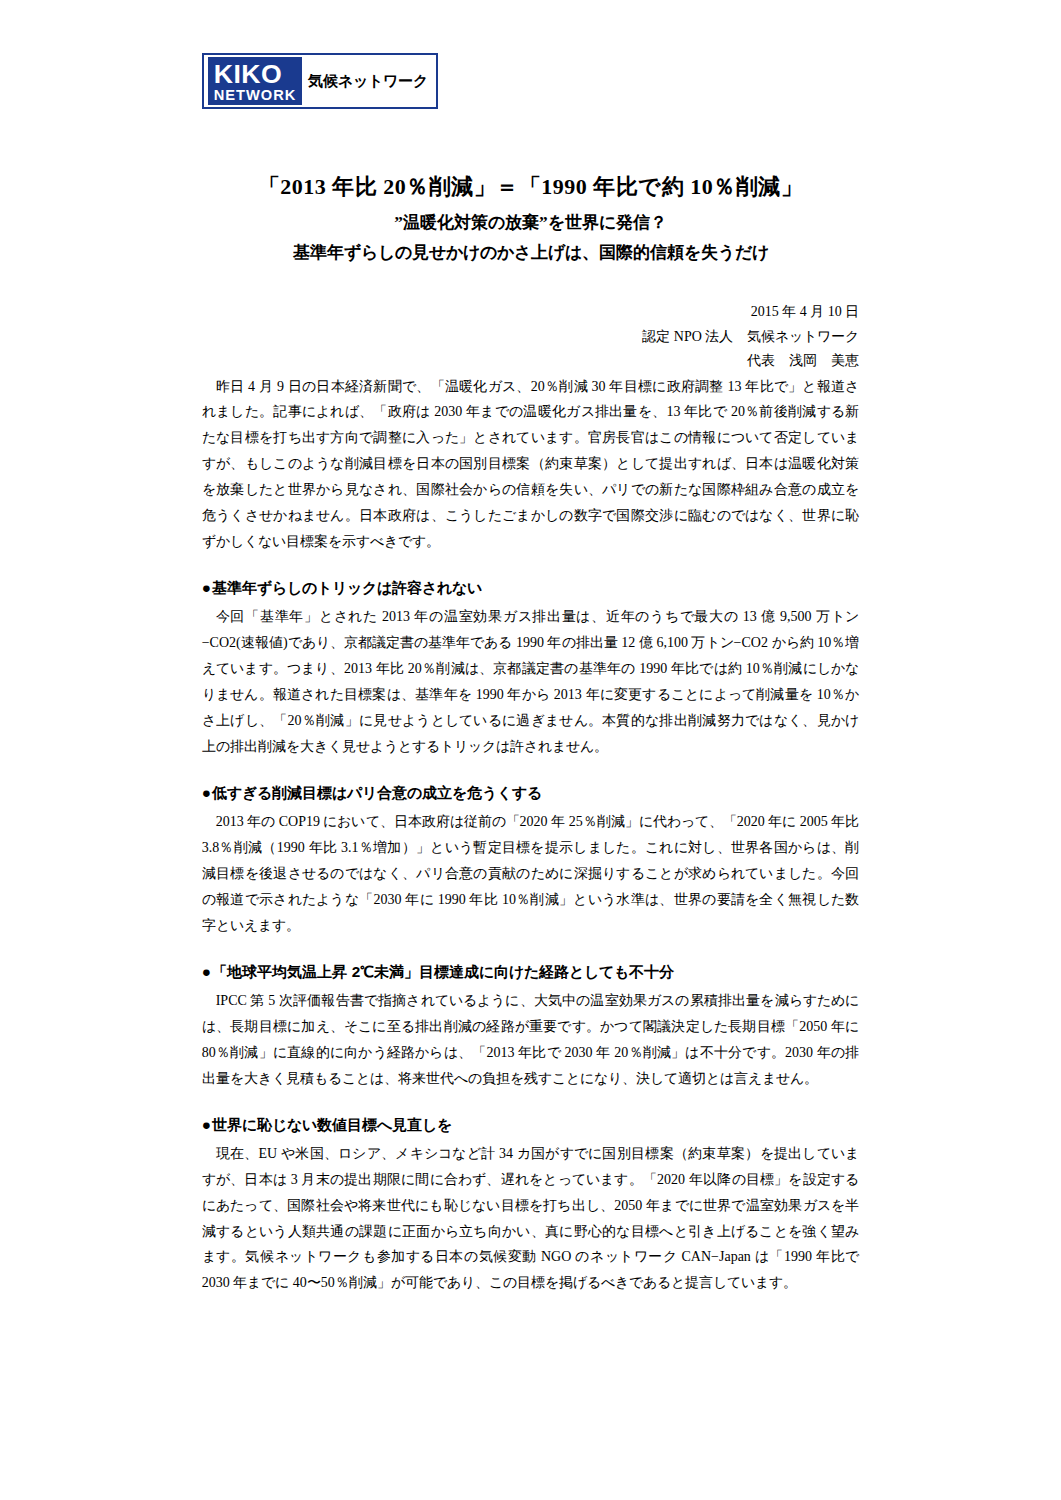KIKO NETWORK
気候ネットワーク
「2013 年比 20％削減」＝「1990 年比で約 10％削減」
”温暖化対策の放棄”を世界に発信？
基準年ずらしの見せかけのかさ上げは、国際的信頼を失うだけ
2015 年 4 月 10 日
認定 NPO 法人　気候ネットワーク
代表　浅岡　美恵
昨日 4 月 9 日の日本経済新聞で、「温暖化ガス、20％削減 30 年目標に政府調整 13 年比で」と報道されました。記事によれば、「政府は 2030 年までの温暖化ガス排出量を、13 年比で 20％前後削減する新たな目標を打ち出す方向で調整に入った」とされています。官房長官はこの情報について否定していますが、もしこのような削減目標を日本の国別目標案（約束草案）として提出すれば、日本は温暖化対策を放棄したと世界から見なされ、国際社会からの信頼を失い、パリでの新たな国際枠組み合意の成立を危うくさせかねません。日本政府は、こうしたごまかしの数字で国際交渉に臨むのではなく、世界に恥ずかしくない目標案を示すべきです。
基準年ずらしのトリックは許容されない
今回「基準年」とされた 2013 年の温室効果ガス排出量は、近年のうちで最大の 13 億 9,500 万トン−CO2(速報値)であり、京都議定書の基準年である 1990 年の排出量 12 億 6,100 万トン−CO2 から約 10％増えています。つまり、2013 年比 20％削減は、京都議定書の基準年の 1990 年比では約 10％削減にしかなりません。報道された目標案は、基準年を 1990 年から 2013 年に変更することによって削減量を 10％かさ上げし、「20％削減」に見せようとしているに過ぎません。本質的な排出削減努力ではなく、見かけ上の排出削減を大きく見せようとするトリックは許されません。
低すぎる削減目標はパリ合意の成立を危うくする
2013 年の COP19 において、日本政府は従前の「2020 年 25％削減」に代わって、「2020 年に 2005 年比 3.8％削減（1990 年比 3.1％増加）」という暫定目標を提示しました。これに対し、世界各国からは、削減目標を後退させるのではなく、パリ合意の貢献のために深掘りすることが求められていました。今回の報道で示されたような「2030 年に 1990 年比 10％削減」という水準は、世界の要請を全く無視した数字といえます。
「地球平均気温上昇 2℃未満」目標達成に向けた経路としても不十分
IPCC 第 5 次評価報告書で指摘されているように、大気中の温室効果ガスの累積排出量を減らすためには、長期目標に加え、そこに至る排出削減の経路が重要です。かつて閣議決定した長期目標「2050 年に 80％削減」に直線的に向かう経路からは、「2013 年比で 2030 年 20％削減」は不十分です。2030 年の排出量を大きく見積もることは、将来世代への負担を残すことになり、決して適切とは言えません。
世界に恥じない数値目標へ見直しを
現在、EU や米国、ロシア、メキシコなど計 34 カ国がすでに国別目標案（約束草案）を提出していますが、日本は 3 月末の提出期限に間に合わず、遅れをとっています。「2020 年以降の目標」を設定するにあたって、国際社会や将来世代にも恥じない目標を打ち出し、2050 年までに世界で温室効果ガスを半減するという人類共通の課題に正面から立ち向かい、真に野心的な目標へと引き上げることを強く望みます。気候ネットワークも参加する日本の気候変動 NGO のネットワーク CAN−Japan は「1990 年比で 2030 年までに 40〜50％削減」が可能であり、この目標を掲げるべきであると提言しています。